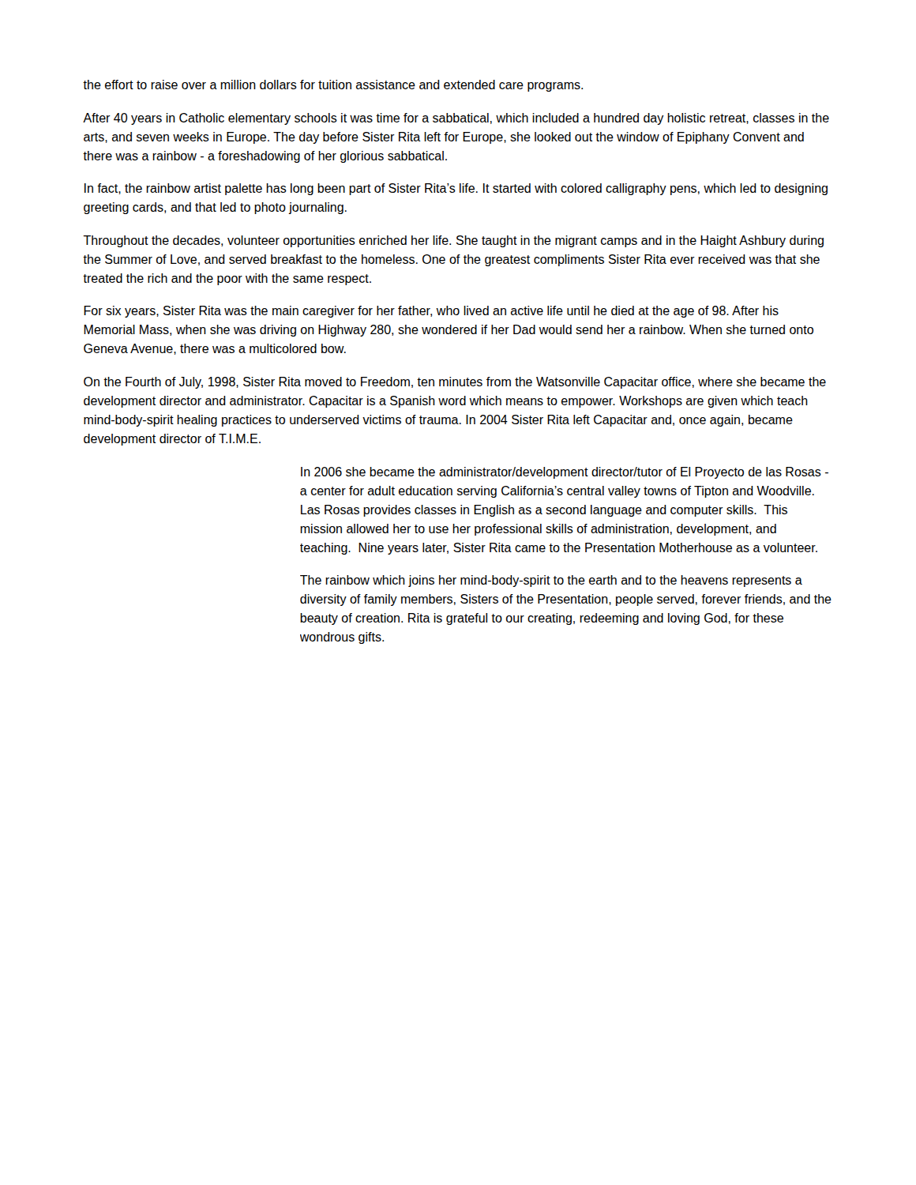the effort to raise over a million dollars for tuition assistance and extended care programs.
After 40 years in Catholic elementary schools it was time for a sabbatical, which included a hundred day holistic retreat, classes in the arts, and seven weeks in Europe. The day before Sister Rita left for Europe, she looked out the window of Epiphany Convent and there was a rainbow - a foreshadowing of her glorious sabbatical.
In fact, the rainbow artist palette has long been part of Sister Rita’s life. It started with colored calligraphy pens, which led to designing greeting cards, and that led to photo journaling.
Throughout the decades, volunteer opportunities enriched her life. She taught in the migrant camps and in the Haight Ashbury during the Summer of Love, and served breakfast to the homeless. One of the greatest compliments Sister Rita ever received was that she treated the rich and the poor with the same respect.
For six years, Sister Rita was the main caregiver for her father, who lived an active life until he died at the age of 98. After his Memorial Mass, when she was driving on Highway 280, she wondered if her Dad would send her a rainbow. When she turned onto Geneva Avenue, there was a multicolored bow.
On the Fourth of July, 1998, Sister Rita moved to Freedom, ten minutes from the Watsonville Capacitar office, where she became the development director and administrator. Capacitar is a Spanish word which means to empower. Workshops are given which teach mind-body-spirit healing practices to underserved victims of trauma. In 2004 Sister Rita left Capacitar and, once again, became development director of T.I.M.E.
In 2006 she became the administrator/development director/tutor of El Proyecto de las Rosas - a center for adult education serving California’s central valley towns of Tipton and Woodville. Las Rosas provides classes in English as a second language and computer skills. This mission allowed her to use her professional skills of administration, development, and teaching. Nine years later, Sister Rita came to the Presentation Motherhouse as a volunteer.
The rainbow which joins her mind-body-spirit to the earth and to the heavens represents a diversity of family members, Sisters of the Presentation, people served, forever friends, and the beauty of creation. Rita is grateful to our creating, redeeming and loving God, for these wondrous gifts.